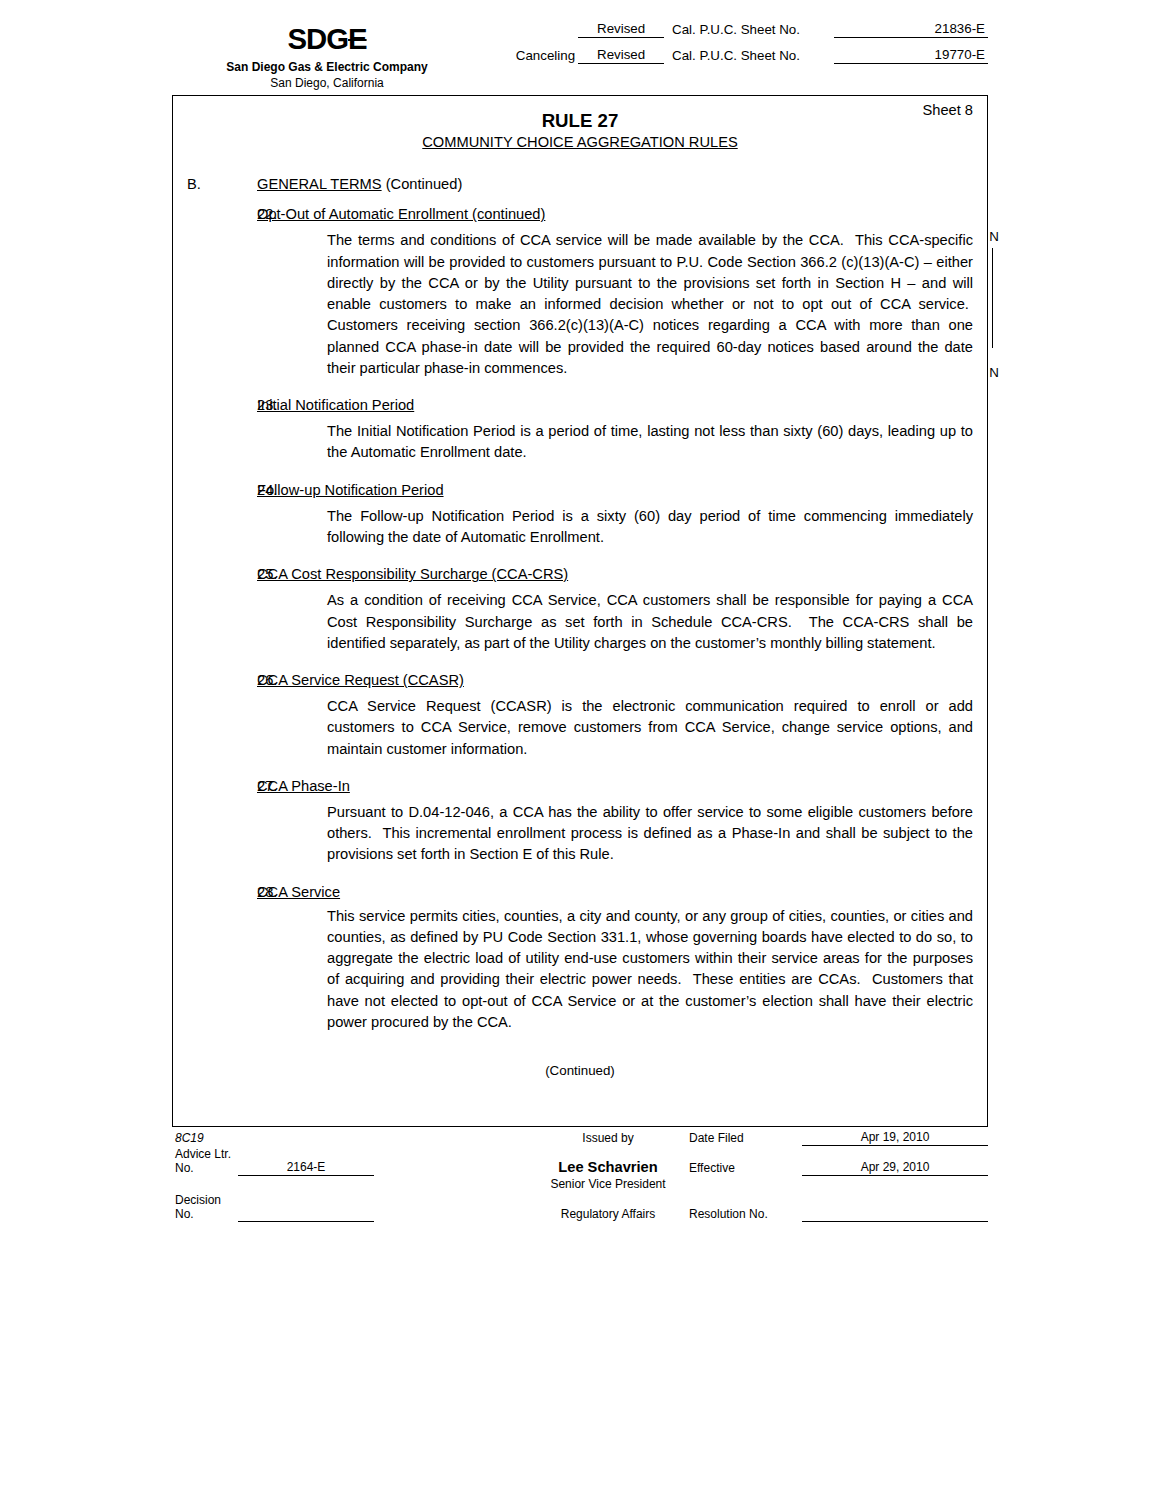SDGE
San Diego Gas & Electric Company
San Diego, California
| | Revised | Cal. P.U.C. Sheet No. | 21836-E |
| Canceling | Revised | Cal. P.U.C. Sheet No. | 19770-E |
Sheet 8
RULE 27
COMMUNITY CHOICE AGGREGATION RULES
B.
GENERAL TERMS (Continued)
22.
Opt-Out of Automatic Enrollment (continued)
N N The terms and conditions of CCA service will be made available by the CCA. This CCA-specific information will be provided to customers pursuant to P.U. Code Section 366.2 (c)(13)(A-C) – either directly by the CCA or by the Utility pursuant to the provisions set forth in Section H – and will enable customers to make an informed decision whether or not to opt out of CCA service. Customers receiving section 366.2(c)(13)(A-C) notices regarding a CCA with more than one planned CCA phase-in date will be provided the required 60-day notices based around the date their particular phase-in commences.
23.
Initial Notification Period
The Initial Notification Period is a period of time, lasting not less than sixty (60) days, leading up to the Automatic Enrollment date.
24.
Follow-up Notification Period
The Follow-up Notification Period is a sixty (60) day period of time commencing immediately following the date of Automatic Enrollment.
25.
CCA Cost Responsibility Surcharge (CCA-CRS)
As a condition of receiving CCA Service, CCA customers shall be responsible for paying a CCA Cost Responsibility Surcharge as set forth in Schedule CCA-CRS. The CCA-CRS shall be identified separately, as part of the Utility charges on the customer’s monthly billing statement.
26.
CCA Service Request (CCASR)
CCA Service Request (CCASR) is the electronic communication required to enroll or add customers to CCA Service, remove customers from CCA Service, change service options, and maintain customer information.
27.
CCA Phase-In
Pursuant to D.04-12-046, a CCA has the ability to offer service to some eligible customers before others. This incremental enrollment process is defined as a Phase-In and shall be subject to the provisions set forth in Section E of this Rule.
28.
CCA Service
This service permits cities, counties, a city and county, or any group of cities, counties, or cities and counties, as defined by PU Code Section 331.1, whose governing boards have elected to do so, to aggregate the electric load of utility end-use customers within their service areas for the purposes of acquiring and providing their electric power needs. These entities are CCAs. Customers that have not elected to opt-out of CCA Service or at the customer’s election shall have their electric power procured by the CCA.
(Continued)
| 8C19 | | | Issued by | Date Filed | Apr 19, 2010 |
| Advice Ltr. No. | 2164-E | | Lee Schavrien | Effective | Apr 29, 2010 |
| | | | Senior Vice President | | |
| Decision No. | | | Regulatory Affairs | Resolution No. | |